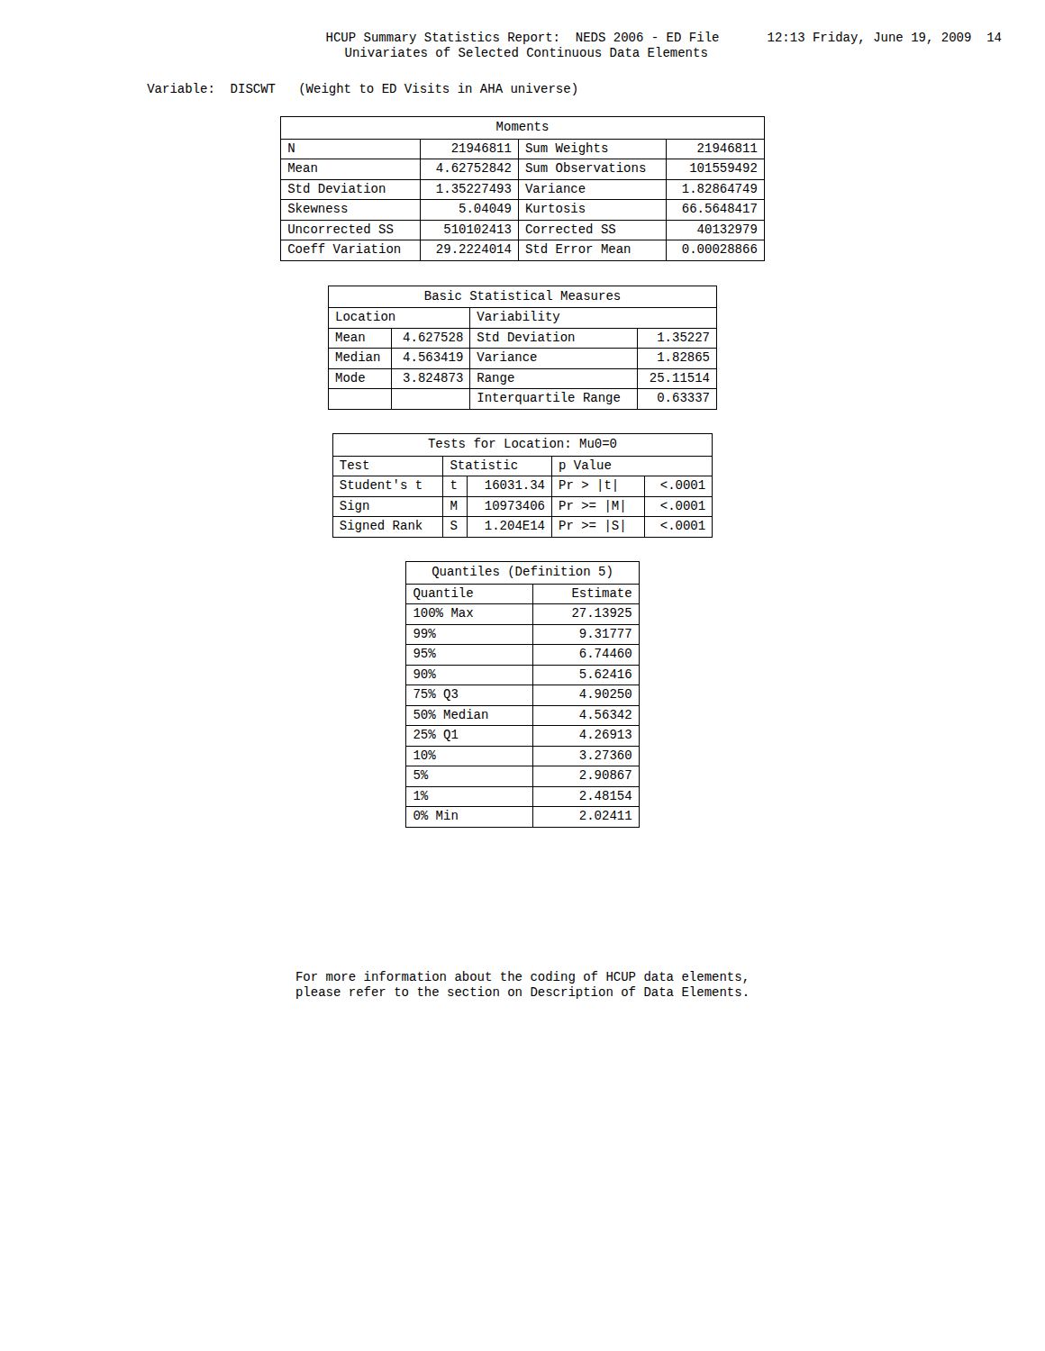12:13 Friday, June 19, 2009 14
HCUP Summary Statistics Report: NEDS 2006 - ED File Univariates of Selected Continuous Data Elements
Variable: DISCWT (Weight to ED Visits in AHA universe)
Moments
| N | 21946811 | Sum Weights | 21946811 |
| Mean | 4.62752842 | Sum Observations | 101559492 |
| Std Deviation | 1.35227493 | Variance | 1.82864749 |
| Skewness | 5.04049 | Kurtosis | 66.5648417 |
| Uncorrected SS | 510102413 | Corrected SS | 40132979 |
| Coeff Variation | 29.2224014 | Std Error Mean | 0.00028866 |
Basic Statistical Measures
| Location | Variability |
| --- | --- |
| Mean | 4.627528 | Std Deviation | 1.35227 |
| Median | 4.563419 | Variance | 1.82865 |
| Mode | 3.824873 | Range | 25.11514 |
| | | Interquartile Range | 0.63337 |
Tests for Location: Mu0=0
| Test | Statistic | p Value |
| --- | --- | --- |
| Student's t | t | 16031.34 | Pr > /t/ | <.0001 |
| Sign | M | 10973406 | Pr >= /M/ | <.0001 |
| Signed Rank | S | 1.204E14 | Pr >= /S/ | <.0001 |
Quantiles (Definition 5)
| Quantile | Estimate |
| --- | --- |
| 100% Max | 27.13925 |
| 99% | 9.31777 |
| 95% | 6.74460 |
| 90% | 5.62416 |
| 75% Q3 | 4.90250 |
| 50% Median | 4.56342 |
| 25% Q1 | 4.26913 |
| 10% | 3.27360 |
| 5% | 2.90867 |
| 1% | 2.48154 |
| 0% Min | 2.02411 |
For more information about the coding of HCUP data elements, please refer to the section on Description of Data Elements.